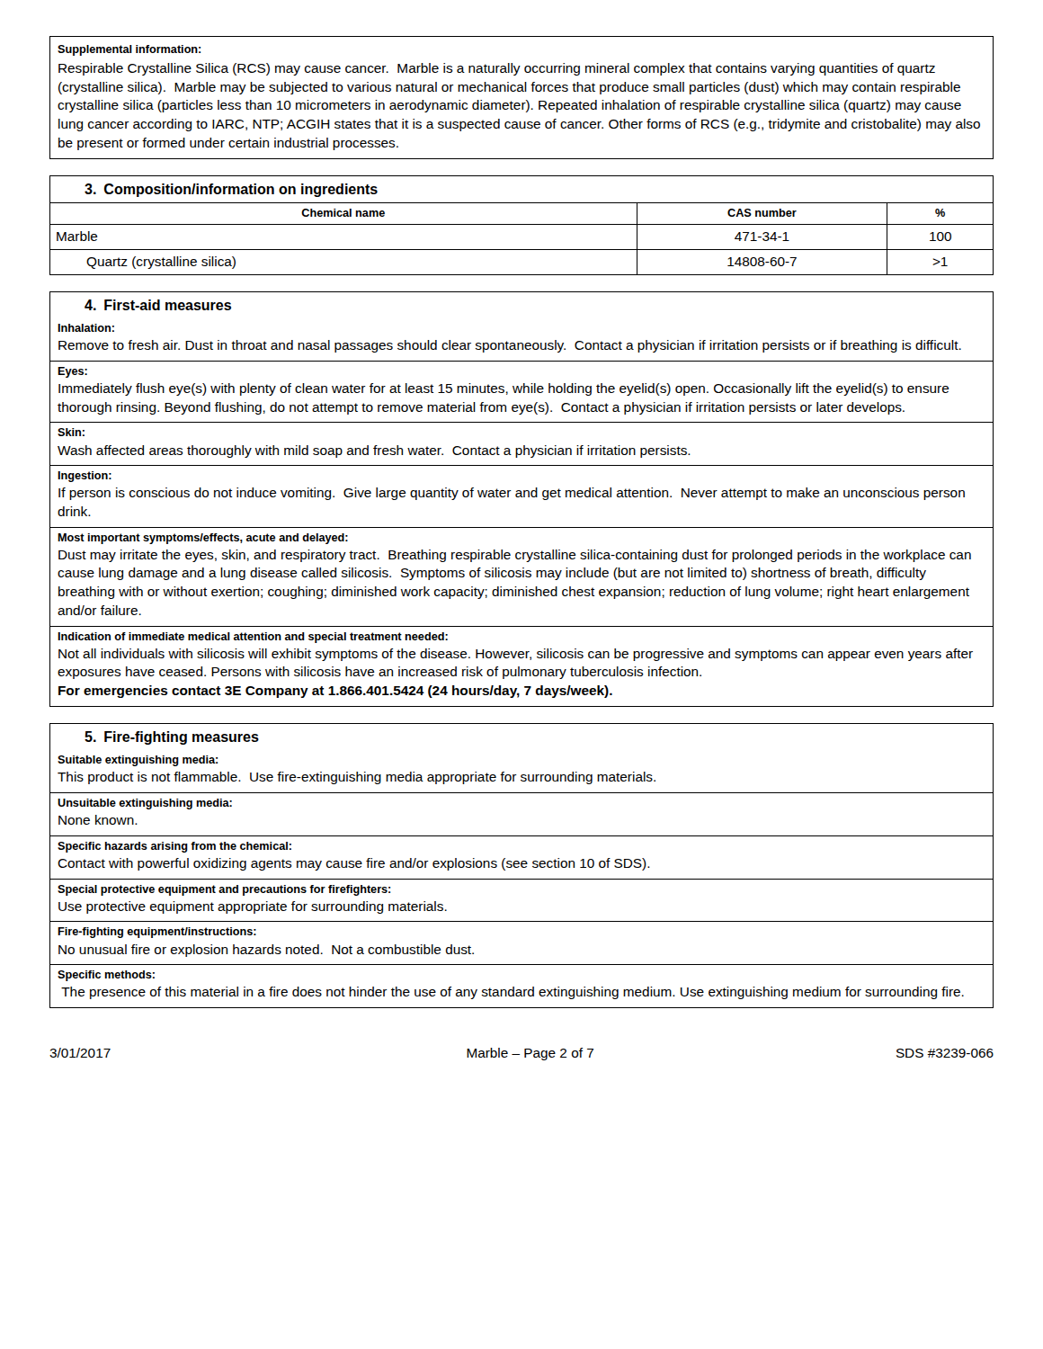Supplemental information: Respirable Crystalline Silica (RCS) may cause cancer. Marble is a naturally occurring mineral complex that contains varying quantities of quartz (crystalline silica). Marble may be subjected to various natural or mechanical forces that produce small particles (dust) which may contain respirable crystalline silica (particles less than 10 micrometers in aerodynamic diameter). Repeated inhalation of respirable crystalline silica (quartz) may cause lung cancer according to IARC, NTP; ACGIH states that it is a suspected cause of cancer. Other forms of RCS (e.g., tridymite and cristobalite) may also be present or formed under certain industrial processes.
3. Composition/information on ingredients
| Chemical name | CAS number | % |
| --- | --- | --- |
| Marble | 471-34-1 | 100 |
| Quartz (crystalline silica) | 14808-60-7 | >1 |
4. First-aid measures
Inhalation:
Remove to fresh air. Dust in throat and nasal passages should clear spontaneously. Contact a physician if irritation persists or if breathing is difficult.
Eyes:
Immediately flush eye(s) with plenty of clean water for at least 15 minutes, while holding the eyelid(s) open. Occasionally lift the eyelid(s) to ensure thorough rinsing. Beyond flushing, do not attempt to remove material from eye(s). Contact a physician if irritation persists or later develops.
Skin:
Wash affected areas thoroughly with mild soap and fresh water. Contact a physician if irritation persists.
Ingestion:
If person is conscious do not induce vomiting. Give large quantity of water and get medical attention. Never attempt to make an unconscious person drink.
Most important symptoms/effects, acute and delayed:
Dust may irritate the eyes, skin, and respiratory tract. Breathing respirable crystalline silica-containing dust for prolonged periods in the workplace can cause lung damage and a lung disease called silicosis. Symptoms of silicosis may include (but are not limited to) shortness of breath, difficulty breathing with or without exertion; coughing; diminished work capacity; diminished chest expansion; reduction of lung volume; right heart enlargement and/or failure.
Indication of immediate medical attention and special treatment needed:
Not all individuals with silicosis will exhibit symptoms of the disease. However, silicosis can be progressive and symptoms can appear even years after exposures have ceased. Persons with silicosis have an increased risk of pulmonary tuberculosis infection.
For emergencies contact 3E Company at 1.866.401.5424 (24 hours/day, 7 days/week).
5. Fire-fighting measures
Suitable extinguishing media:
This product is not flammable. Use fire-extinguishing media appropriate for surrounding materials.
Unsuitable extinguishing media:
None known.
Specific hazards arising from the chemical:
Contact with powerful oxidizing agents may cause fire and/or explosions (see section 10 of SDS).
Special protective equipment and precautions for firefighters:
Use protective equipment appropriate for surrounding materials.
Fire-fighting equipment/instructions:
No unusual fire or explosion hazards noted. Not a combustible dust.
Specific methods:
The presence of this material in a fire does not hinder the use of any standard extinguishing medium. Use extinguishing medium for surrounding fire.
3/01/2017 Marble – Page 2 of 7 SDS #3239-066